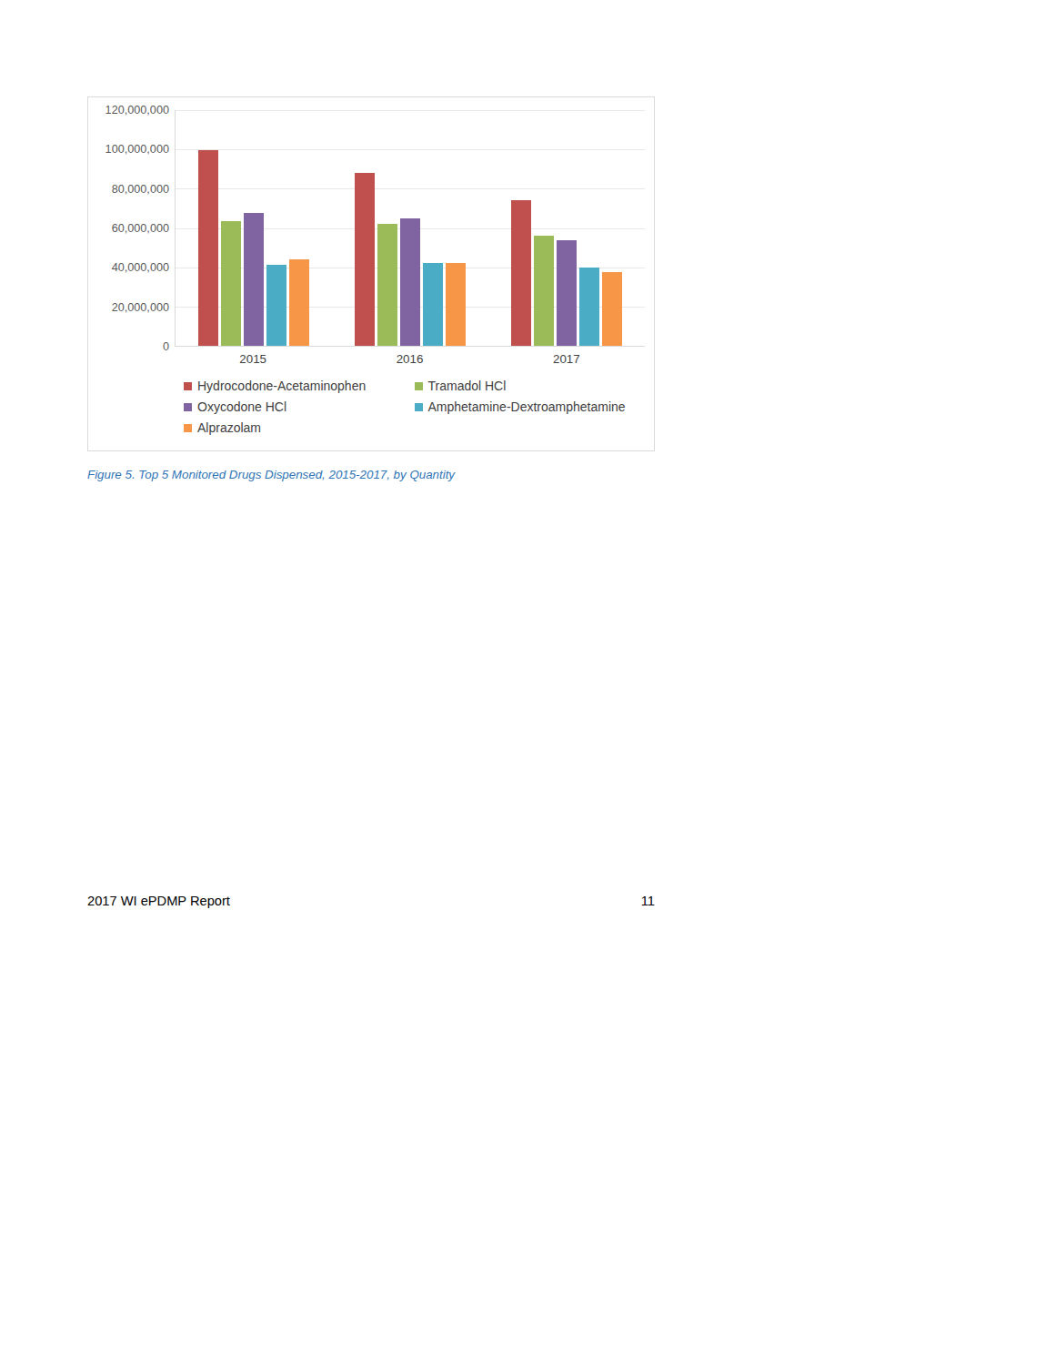120,000,000
100,000,000
80,000,000
60,000,000
40,000,000
20,000,000
0
2015 2016 2017
Hydrocodone-Acetaminophen
Tramadol HCl
Oxycodone HCl
Amphetamine-Dextroamphetamine
Alprazolam
Figure 5. Top 5 Monitored Drugs Dispensed, 2015-2017, by Quantity
2017 WI ePDMP Report 11